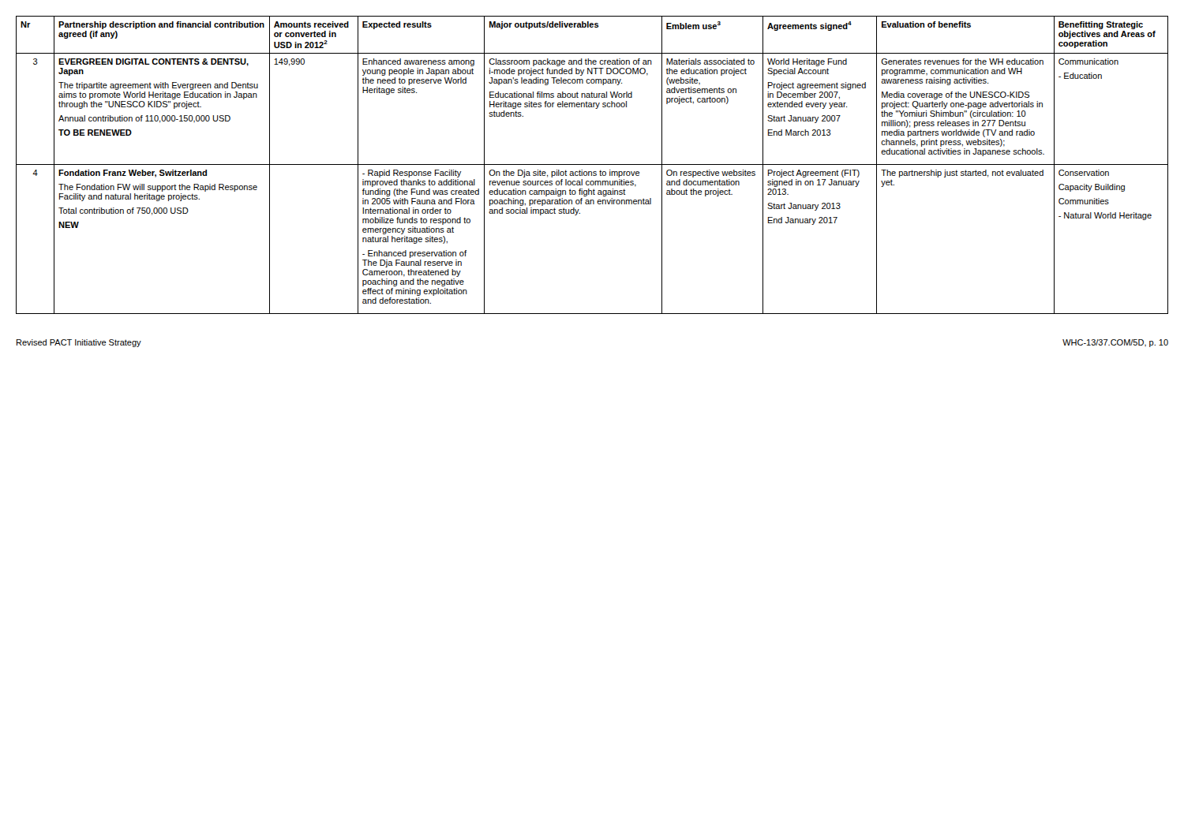| Nr | Partnership description and financial contribution agreed (if any) | Amounts received or converted in USD in 2012 2 | Expected results | Major outputs/deliverables | Emblem use 3 | Agreements signed 4 | Evaluation of benefits | Benefitting Strategic objectives and Areas of cooperation |
| --- | --- | --- | --- | --- | --- | --- | --- | --- |
| 3 | EVERGREEN DIGITAL CONTENTS & DENTSU, Japan The tripartite agreement with Evergreen and Dentsu aims to promote World Heritage Education in Japan through the "UNESCO KIDS" project. Annual contribution of 110,000-150,000 USD TO BE RENEWED | 149,990 | Enhanced awareness among young people in Japan about the need to preserve World Heritage sites. | Classroom package and the creation of an i-mode project funded by NTT DOCOMO, Japan's leading Telecom company. Educational films about natural World Heritage sites for elementary school students. | Materials associated to the education project (website, advertisements on project, cartoon) | World Heritage Fund Special Account Project agreement signed in December 2007, extended every year. Start January 2007 End March 2013 | Generates revenues for the WH education programme, communication and WH awareness raising activities. Media coverage of the UNESCO-KIDS project: Quarterly one-page advertorials in the "Yomiuri Shimbun" (circulation: 10 million); press releases in 277 Dentsu media partners worldwide (TV and radio channels, print press, websites); educational activities in Japanese schools. | Communication - Education |
| 4 | Fondation Franz Weber, Switzerland The Fondation FW will support the Rapid Response Facility and natural heritage projects. Total contribution of 750,000 USD NEW | | - Rapid Response Facility improved thanks to additional funding (the Fund was created in 2005 with Fauna and Flora International in order to mobilize funds to respond to emergency situations at natural heritage sites), - Enhanced preservation of The Dja Faunal reserve in Cameroon, threatened by poaching and the negative effect of mining exploitation and deforestation. | On the Dja site, pilot actions to improve revenue sources of local communities, education campaign to fight against poaching, preparation of an environmental and social impact study. | On respective websites and documentation about the project. | Project Agreement (FIT) signed in on 17 January 2013. Start January 2013 End January 2017 | The partnership just started, not evaluated yet. | Conservation Capacity Building Communities - Natural World Heritage |
Revised PACT Initiative Strategy WHC-13/37.COM/5D, p. 10